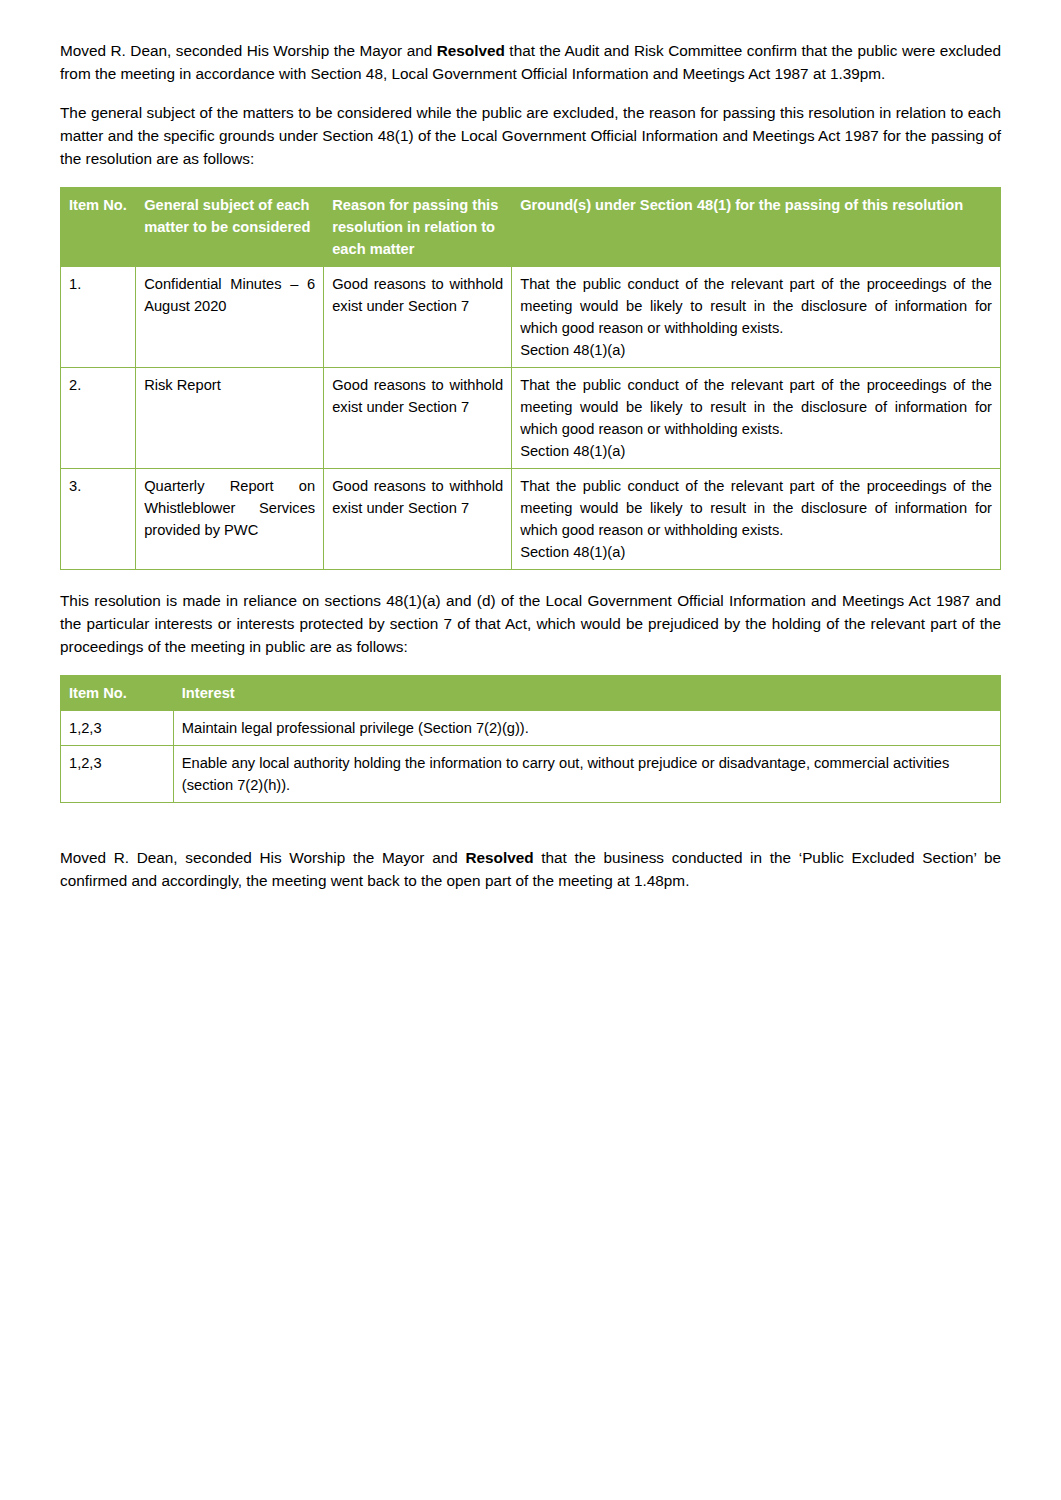Moved R. Dean, seconded His Worship the Mayor and Resolved that the Audit and Risk Committee confirm that the public were excluded from the meeting in accordance with Section 48, Local Government Official Information and Meetings Act 1987 at 1.39pm.
The general subject of the matters to be considered while the public are excluded, the reason for passing this resolution in relation to each matter and the specific grounds under Section 48(1) of the Local Government Official Information and Meetings Act 1987 for the passing of the resolution are as follows:
| Item No. | General subject of each matter to be considered | Reason for passing this resolution in relation to each matter | Ground(s) under Section 48(1) for the passing of this resolution |
| --- | --- | --- | --- |
| 1. | Confidential Minutes – 6 August 2020 | Good reasons to withhold exist under Section 7 | That the public conduct of the relevant part of the proceedings of the meeting would be likely to result in the disclosure of information for which good reason or withholding exists. Section 48(1)(a) |
| 2. | Risk Report | Good reasons to withhold exist under Section 7 | That the public conduct of the relevant part of the proceedings of the meeting would be likely to result in the disclosure of information for which good reason or withholding exists. Section 48(1)(a) |
| 3. | Quarterly Report on Whistleblower Services provided by PWC | Good reasons to withhold exist under Section 7 | That the public conduct of the relevant part of the proceedings of the meeting would be likely to result in the disclosure of information for which good reason or withholding exists. Section 48(1)(a) |
This resolution is made in reliance on sections 48(1)(a) and (d) of the Local Government Official Information and Meetings Act 1987 and the particular interests or interests protected by section 7 of that Act, which would be prejudiced by the holding of the relevant part of the proceedings of the meeting in public are as follows:
| Item No. | Interest |
| --- | --- |
| 1,2,3 | Maintain legal professional privilege (Section 7(2)(g)). |
| 1,2,3 | Enable any local authority holding the information to carry out, without prejudice or disadvantage, commercial activities (section 7(2)(h)). |
Moved R. Dean, seconded His Worship the Mayor and Resolved that the business conducted in the ‘Public Excluded Section’ be confirmed and accordingly, the meeting went back to the open part of the meeting at 1.48pm.